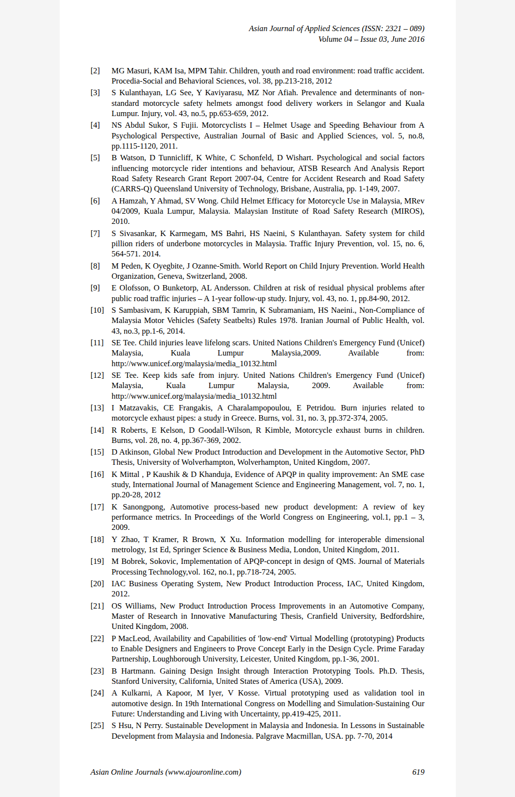Asian Journal of Applied Sciences (ISSN: 2321 – 089)
Volume 04 – Issue 03, June 2016
[2] MG Masuri, KAM Isa, MPM Tahir. Children, youth and road environment: road traffic accident. Procedia-Social and Behavioral Sciences, vol. 38, pp.213-218, 2012
[3] S Kulanthayan, LG See, Y Kaviyarasu, MZ Nor Afiah. Prevalence and determinants of non-standard motorcycle safety helmets amongst food delivery workers in Selangor and Kuala Lumpur. Injury, vol. 43, no.5, pp.653-659, 2012.
[4] NS Abdul Sukor, S Fujii. Motorcyclists I – Helmet Usage and Speeding Behaviour from A Psychological Perspective, Australian Journal of Basic and Applied Sciences, vol. 5, no.8, pp.1115-1120, 2011.
[5] B Watson, D Tunnicliff, K White, C Schonfeld, D Wishart. Psychological and social factors influencing motorcycle rider intentions and behaviour, ATSB Research And Analysis Report Road Safety Research Grant Report 2007-04, Centre for Accident Research and Road Safety (CARRS-Q) Queensland University of Technology, Brisbane, Australia, pp. 1-149, 2007.
[6] A Hamzah, Y Ahmad, SV Wong. Child Helmet Efficacy for Motorcycle Use in Malaysia, MRev 04/2009, Kuala Lumpur, Malaysia. Malaysian Institute of Road Safety Research (MIROS), 2010.
[7] S Sivasankar, K Karmegam, MS Bahri, HS Naeini, S Kulanthayan. Safety system for child pillion riders of underbone motorcycles in Malaysia. Traffic Injury Prevention, vol. 15, no. 6, 564-571. 2014.
[8] M Peden, K Oyegbite, J Ozanne-Smith. World Report on Child Injury Prevention. World Health Organization, Geneva, Switzerland, 2008.
[9] E Olofsson, O Bunketorp, AL Andersson. Children at risk of residual physical problems after public road traffic injuries – A 1-year follow-up study. Injury, vol. 43, no. 1, pp.84-90, 2012.
[10] S Sambasivam, K Karuppiah, SBM Tamrin, K Subramaniam, HS Naeini., Non-Compliance of Malaysia Motor Vehicles (Safety Seatbelts) Rules 1978. Iranian Journal of Public Health, vol. 43, no.3, pp.1-6, 2014.
[11] SE Tee. Child injuries leave lifelong scars. United Nations Children's Emergency Fund (Unicef) Malaysia, Kuala Lumpur Malaysia,2009. Available from: http://www.unicef.org/malaysia/media_10132.html
[12] SE Tee. Keep kids safe from injury. United Nations Children's Emergency Fund (Unicef) Malaysia, Kuala Lumpur Malaysia, 2009. Available from: http://www.unicef.org/malaysia/media_10132.html
[13] I Matzavakis, CE Frangakis, A Charalampopoulou, E Petridou. Burn injuries related to motorcycle exhaust pipes: a study in Greece. Burns, vol. 31, no. 3, pp.372-374, 2005.
[14] R Roberts, E Kelson, D Goodall-Wilson, R Kimble, Motorcycle exhaust burns in children. Burns, vol. 28, no. 4, pp.367-369, 2002.
[15] D Atkinson, Global New Product Introduction and Development in the Automotive Sector, PhD Thesis, University of Wolverhampton, Wolverhampton, United Kingdom, 2007.
[16] K Mittal , P Kaushik & D Khanduja, Evidence of APQP in quality improvement: An SME case study, International Journal of Management Science and Engineering Management, vol. 7, no. 1, pp.20-28, 2012
[17] K Sanongpong, Automotive process-based new product development: A review of key performance metrics. In Proceedings of the World Congress on Engineering, vol.1, pp.1 – 3, 2009.
[18] Y Zhao, T Kramer, R Brown, X Xu. Information modelling for interoperable dimensional metrology, 1st Ed, Springer Science & Business Media, London, United Kingdom, 2011.
[19] M Bobrek, Sokovic, Implementation of APQP-concept in design of QMS. Journal of Materials Processing Technology,vol. 162, no.1, pp.718-724, 2005.
[20] IAC Business Operating System, New Product Introduction Process, IAC, United Kingdom, 2012.
[21] OS Williams, New Product Introduction Process Improvements in an Automotive Company, Master of Research in Innovative Manufacturing Thesis, Cranfield University, Bedfordshire, United Kingdom, 2008.
[22] P MacLeod, Availability and Capabilities of 'low-end' Virtual Modelling (prototyping) Products to Enable Designers and Engineers to Prove Concept Early in the Design Cycle. Prime Faraday Partnership, Loughborough University, Leicester, United Kingdom, pp.1-36, 2001.
[23] B Hartmann. Gaining Design Insight through Interaction Prototyping Tools. Ph.D. Thesis, Stanford University, California, United States of America (USA), 2009.
[24] A Kulkarni, A Kapoor, M Iyer, V Kosse. Virtual prototyping used as validation tool in automotive design. In 19th International Congress on Modelling and Simulation-Sustaining Our Future: Understanding and Living with Uncertainty, pp.419-425, 2011.
[25] S Hsu, N Perry. Sustainable Development in Malaysia and Indonesia. In Lessons in Sustainable Development from Malaysia and Indonesia. Palgrave Macmillan, USA. pp. 7-70, 2014
Asian Online Journals (www.ajouronline.com) 619